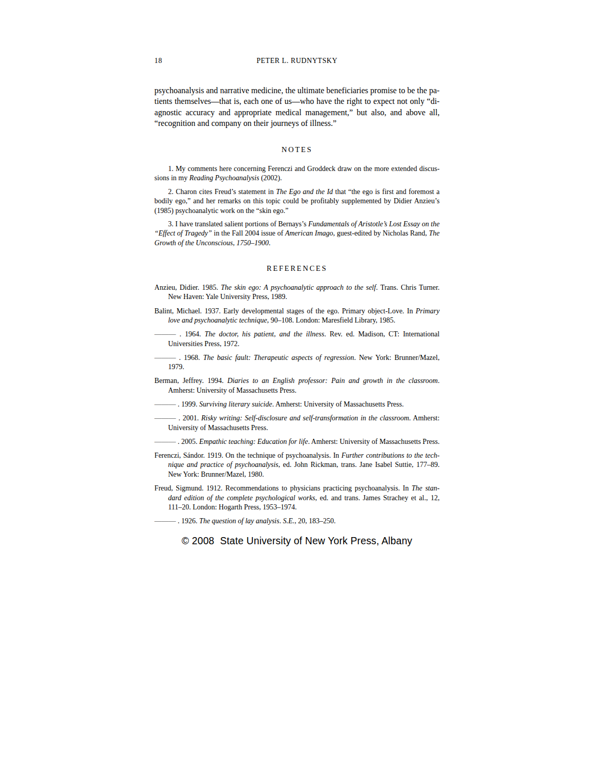18 PETER L. RUDNYTSKY
psychoanalysis and narrative medicine, the ultimate beneficiaries promise to be the patients themselves—that is, each one of us—who have the right to expect not only “diagnostic accuracy and appropriate medical management,” but also, and above all, “recognition and company on their journeys of illness.”
NOTES
1. My comments here concerning Ferenczi and Groddeck draw on the more extended discussions in my Reading Psychoanalysis (2002).
2. Charon cites Freud’s statement in The Ego and the Id that “the ego is first and foremost a bodily ego,” and her remarks on this topic could be profitably supplemented by Didier Anzieu’s (1985) psychoanalytic work on the “skin ego.”
3. I have translated salient portions of Bernays’s Fundamentals of Aristotle’s Lost Essay on the “Effect of Tragedy” in the Fall 2004 issue of American Imago, guest-edited by Nicholas Rand, The Growth of the Unconscious, 1750–1900.
REFERENCES
Anzieu, Didier. 1985. The skin ego: A psychoanalytic approach to the self. Trans. Chris Turner. New Haven: Yale University Press, 1989.
Balint, Michael. 1937. Early developmental stages of the ego. Primary object-Love. In Primary love and psychoanalytic technique, 90–108. London: Maresfield Library, 1985.
——— . 1964. The doctor, his patient, and the illness. Rev. ed. Madison, CT: International Universities Press, 1972.
——— . 1968. The basic fault: Therapeutic aspects of regression. New York: Brunner/Mazel, 1979.
Berman, Jeffrey. 1994. Diaries to an English professor: Pain and growth in the classroom. Amherst: University of Massachusetts Press.
——— . 1999. Surviving literary suicide. Amherst: University of Massachusetts Press.
——— . 2001. Risky writing: Self-disclosure and self-transformation in the classroom. Amherst: University of Massachusetts Press.
——— . 2005. Empathic teaching: Education for life. Amherst: University of Massachusetts Press.
Ferenczi, Sándor. 1919. On the technique of psychoanalysis. In Further contributions to the technique and practice of psychoanalysis, ed. John Rickman, trans. Jane Isabel Suttie, 177–89. New York: Brunner/Mazel, 1980.
Freud, Sigmund. 1912. Recommendations to physicians practicing psychoanalysis. In The standard edition of the complete psychological works, ed. and trans. James Strachey et al., 12, 111–20. London: Hogarth Press, 1953–1974.
——— . 1926. The question of lay analysis. S.E., 20, 183–250.
© 2008 State University of New York Press, Albany